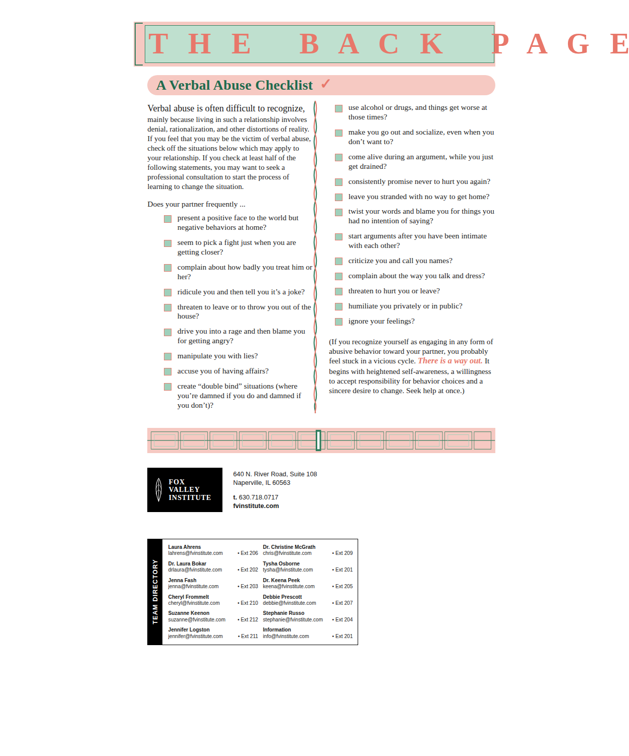T H E B A C K P A G E
A Verbal Abuse Checklist
✓
Verbal abuse is often difficult to recognize, mainly because living in such a relationship involves denial, rationalization, and other distortions of reality. If you feel that you may be the victim of verbal abuse, check off the situations below which may apply to your relationship. If you check at least half of the following statements, you may want to seek a professional consultation to start the process of learning to change the situation.
Does your partner frequently ...
present a positive face to the world but negative behaviors at home?
seem to pick a fight just when you are getting closer?
complain about how badly you treat him or her?
ridicule you and then tell you it’s a joke?
threaten to leave or to throw you out of the house?
drive you into a rage and then blame you for getting angry?
manipulate you with lies?
accuse you of having affairs?
create “double bind” situations (where you’re damned if you do and damned if you don’t)?
use alcohol or drugs, and things get worse at those times?
make you go out and socialize, even when you don’t want to?
come alive during an argument, while you just get drained?
consistently promise never to hurt you again?
leave you stranded with no way to get home?
twist your words and blame you for things you had no intention of saying?
start arguments after you have been intimate with each other?
criticize you and call you names?
complain about the way you talk and dress?
threaten to hurt you or leave?
humiliate you privately or in public?
ignore your feelings?
(If you recognize yourself as engaging in any form of abusive behavior toward your partner, you probably feel stuck in a vicious cycle. There is a way out. It begins with heightened self-awareness, a willingness to accept responsibility for behavior choices and a sincere desire to change. Seek help at once.)
Fox
Valley
Institute
640 N. River Road, Suite 108
Naperville, IL 60563
t. 630.718.0717
fvinstitute.com
TEAM DIRECTORY
Laura Ahrens
lahrens@fvinstitute.com Ext 206
Dr. Christine McGrath
chris@fvinstitute.com Ext 209
Dr. Laura Bokar
drlaura@fvinstitute.com Ext 202
Tysha Osborne
tysha@fvinstitute.com Ext 201
Jenna Fash
jenna@fvinstitute.com Ext 203
Dr. Keena Peek
keena@fvinstitute.com Ext 205
Cheryl Frommelt
cheryl@fvinstitute.com Ext 210
Debbie Prescott
debbie@fvinstitute.com Ext 207
Suzanne Keenon
suzanne@fvinstitute.com Ext 212
Stephanie Russo
stephanie@fvinstitute.com Ext 204
Jennifer Logston
jennifer@fvinstitute.com Ext 211
Information
info@fvinstitute.com Ext 201